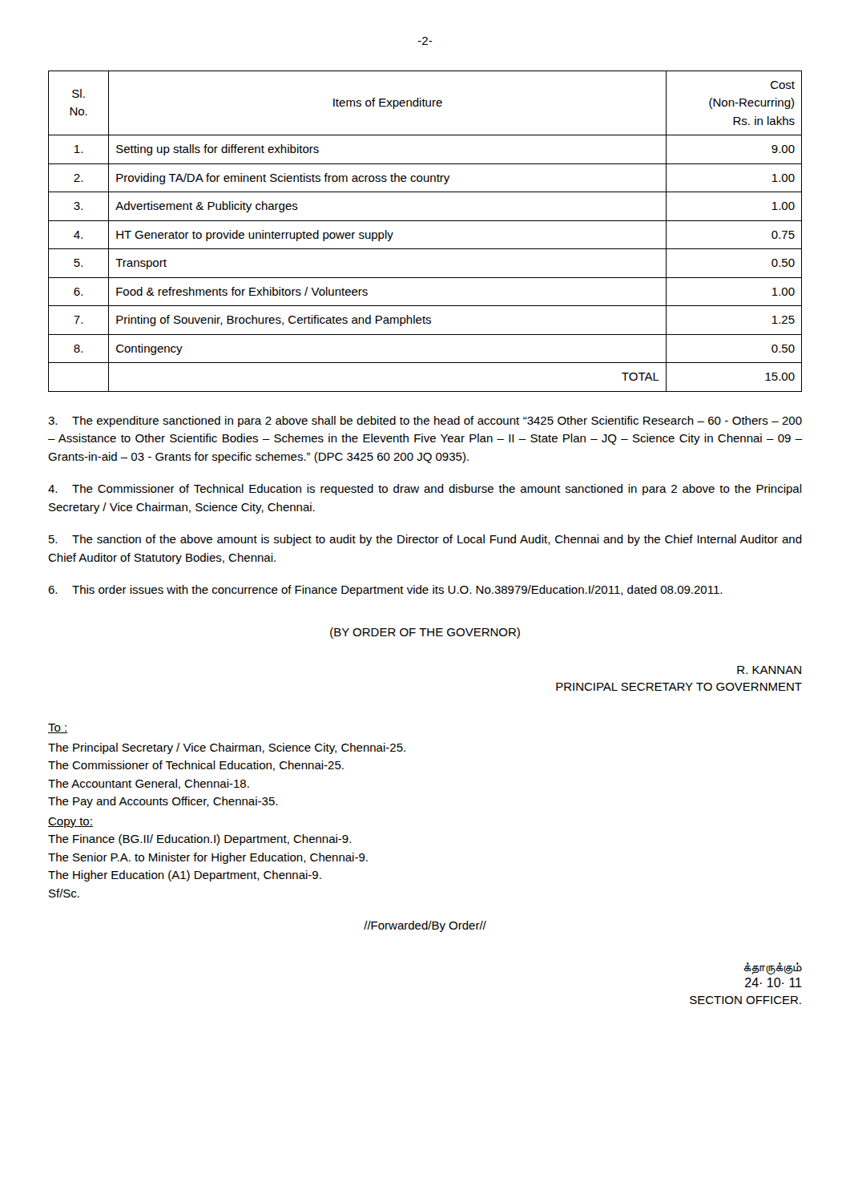-2-
| Sl. No. | Items of Expenditure | Cost (Non-Recurring) Rs. in lakhs |
| --- | --- | --- |
| 1. | Setting up stalls for different exhibitors | 9.00 |
| 2. | Providing TA/DA for eminent Scientists from across the country | 1.00 |
| 3. | Advertisement & Publicity charges | 1.00 |
| 4. | HT Generator to provide uninterrupted power supply | 0.75 |
| 5. | Transport | 0.50 |
| 6. | Food & refreshments for Exhibitors / Volunteers | 1.00 |
| 7. | Printing of Souvenir, Brochures, Certificates and Pamphlets | 1.25 |
| 8. | Contingency | 0.50 |
| | TOTAL | 15.00 |
3. The expenditure sanctioned in para 2 above shall be debited to the head of account “3425 Other Scientific Research – 60 - Others – 200 – Assistance to Other Scientific Bodies – Schemes in the Eleventh Five Year Plan – II – State Plan – JQ – Science City in Chennai – 09 – Grants-in-aid – 03 - Grants for specific schemes.” (DPC 3425 60 200 JQ 0935).
4. The Commissioner of Technical Education is requested to draw and disburse the amount sanctioned in para 2 above to the Principal Secretary / Vice Chairman, Science City, Chennai.
5. The sanction of the above amount is subject to audit by the Director of Local Fund Audit, Chennai and by the Chief Internal Auditor and Chief Auditor of Statutory Bodies, Chennai.
6. This order issues with the concurrence of Finance Department vide its U.O. No.38979/Education.I/2011, dated 08.09.2011.
(BY ORDER OF THE GOVERNOR)
R. KANNAN
PRINCIPAL SECRETARY TO GOVERNMENT
To :
The Principal Secretary / Vice Chairman, Science City, Chennai-25.
The Commissioner of Technical Education, Chennai-25.
The Accountant General, Chennai-18.
The Pay and Accounts Officer, Chennai-35.
Copy to:
The Finance (BG.II/ Education.I) Department, Chennai-9.
The Senior P.A. to Minister for Higher Education, Chennai-9.
The Higher Education (A1) Department, Chennai-9.
Sf/Sc.
//Forwarded/By Order//
க்தாருக்கும்
24· 10· 11
SECTION OFFICER.